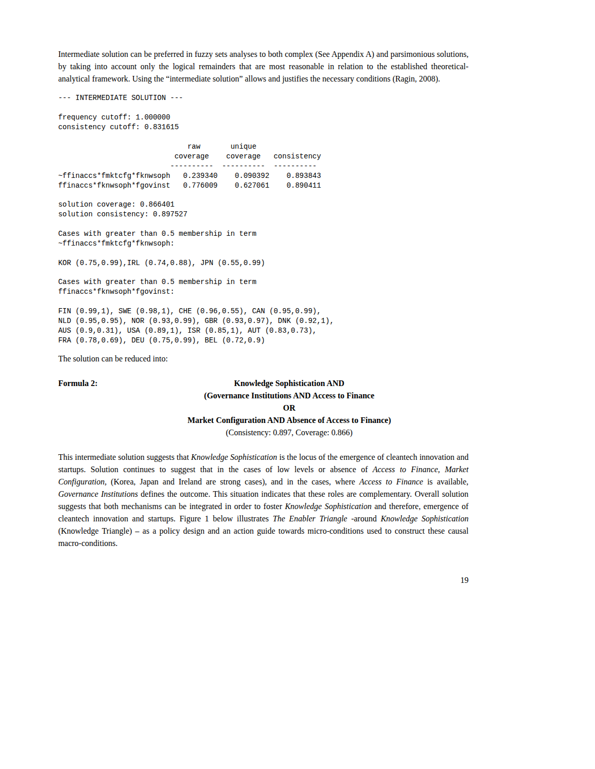Intermediate solution can be preferred in fuzzy sets analyses to both complex (See Appendix A) and parsimonious solutions, by taking into account only the logical remainders that are most reasonable in relation to the established theoretical-analytical framework. Using the “intermediate solution” allows and justifies the necessary conditions (Ragin, 2008).
--- INTERMEDIATE SOLUTION ---

frequency cutoff: 1.000000
consistency cutoff: 0.831615

                              raw       unique
                           coverage    coverage   consistency
                          ----------  ----------  ----------
~ffinaccs*fmktcfg*fknwsoph   0.239340    0.090392    0.893843
ffinaccs*fknwsoph*fgovinst   0.776009    0.627061    0.890411

solution coverage: 0.866401
solution consistency: 0.897527

Cases with greater than 0.5 membership in term
~ffinaccs*fmktcfg*fknwsoph:

KOR (0.75,0.99),IRL (0.74,0.88), JPN (0.55,0.99)

Cases with greater than 0.5 membership in term
ffinaccs*fknwsoph*fgovinst:

FIN (0.99,1), SWE (0.98,1), CHE (0.96,0.55), CAN (0.95,0.99),
NLD (0.95,0.95), NOR (0.93,0.99), GBR (0.93,0.97), DNK (0.92,1),
AUS (0.9,0.31), USA (0.89,1), ISR (0.85,1), AUT (0.83,0.73),
FRA (0.78,0.69), DEU (0.75,0.99), BEL (0.72,0.9)
The solution can be reduced into:
Formula 2:
Knowledge Sophistication AND
(Governance Institutions AND Access to Finance
OR
Market Configuration AND Absence of Access to Finance)
(Consistency: 0.897, Coverage: 0.866)
This intermediate solution suggests that Knowledge Sophistication is the locus of the emergence of cleantech innovation and startups. Solution continues to suggest that in the cases of low levels or absence of Access to Finance, Market Configuration, (Korea, Japan and Ireland are strong cases), and in the cases, where Access to Finance is available, Governance Institutions defines the outcome. This situation indicates that these roles are complementary. Overall solution suggests that both mechanisms can be integrated in order to foster Knowledge Sophistication and therefore, emergence of cleantech innovation and startups. Figure 1 below illustrates The Enabler Triangle -around Knowledge Sophistication (Knowledge Triangle) – as a policy design and an action guide towards micro-conditions used to construct these causal macro-conditions.
19